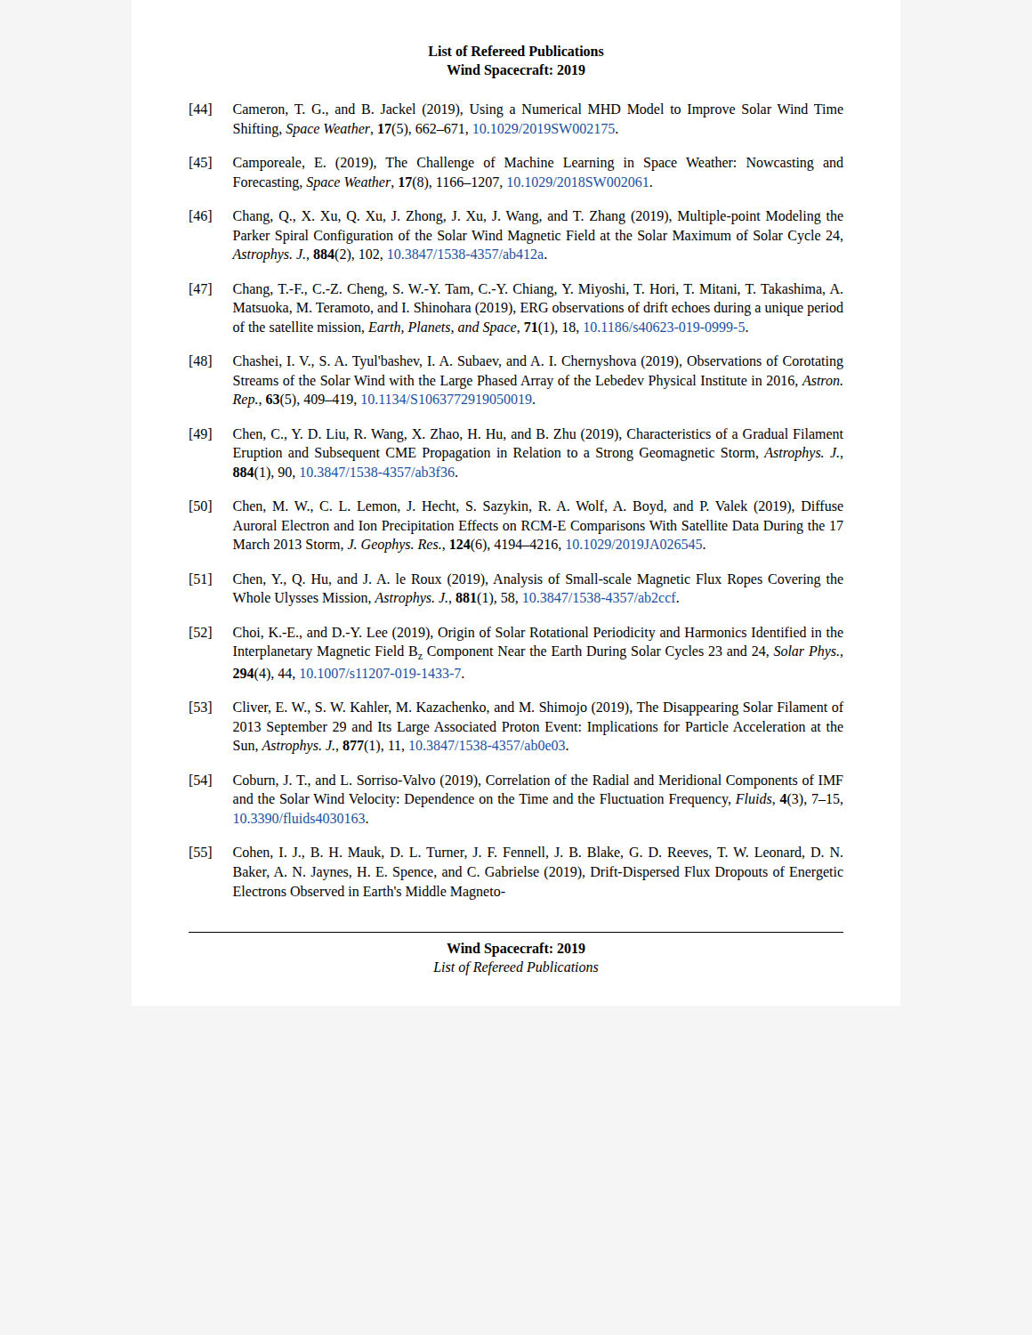List of Refereed Publications Wind Spacecraft: 2019
[44] Cameron, T. G., and B. Jackel (2019), Using a Numerical MHD Model to Improve Solar Wind Time Shifting, Space Weather, 17(5), 662–671, 10.1029/2019SW002175.
[45] Camporeale, E. (2019), The Challenge of Machine Learning in Space Weather: Nowcasting and Forecasting, Space Weather, 17(8), 1166–1207, 10.1029/2018SW002061.
[46] Chang, Q., X. Xu, Q. Xu, J. Zhong, J. Xu, J. Wang, and T. Zhang (2019), Multiple-point Modeling the Parker Spiral Configuration of the Solar Wind Magnetic Field at the Solar Maximum of Solar Cycle 24, Astrophys. J., 884(2), 102, 10.3847/1538-4357/ab412a.
[47] Chang, T.-F., C.-Z. Cheng, S. W.-Y. Tam, C.-Y. Chiang, Y. Miyoshi, T. Hori, T. Mitani, T. Takashima, A. Matsuoka, M. Teramoto, and I. Shinohara (2019), ERG observations of drift echoes during a unique period of the satellite mission, Earth, Planets, and Space, 71(1), 18, 10.1186/s40623-019-0999-5.
[48] Chashei, I. V., S. A. Tyul'bashev, I. A. Subaev, and A. I. Chernyshova (2019), Observations of Corotating Streams of the Solar Wind with the Large Phased Array of the Lebedev Physical Institute in 2016, Astron. Rep., 63(5), 409–419, 10.1134/S1063772919050019.
[49] Chen, C., Y. D. Liu, R. Wang, X. Zhao, H. Hu, and B. Zhu (2019), Characteristics of a Gradual Filament Eruption and Subsequent CME Propagation in Relation to a Strong Geomagnetic Storm, Astrophys. J., 884(1), 90, 10.3847/1538-4357/ab3f36.
[50] Chen, M. W., C. L. Lemon, J. Hecht, S. Sazykin, R. A. Wolf, A. Boyd, and P. Valek (2019), Diffuse Auroral Electron and Ion Precipitation Effects on RCM-E Comparisons With Satellite Data During the 17 March 2013 Storm, J. Geophys. Res., 124(6), 4194–4216, 10.1029/2019JA026545.
[51] Chen, Y., Q. Hu, and J. A. le Roux (2019), Analysis of Small-scale Magnetic Flux Ropes Covering the Whole Ulysses Mission, Astrophys. J., 881(1), 58, 10.3847/1538-4357/ab2ccf.
[52] Choi, K.-E., and D.-Y. Lee (2019), Origin of Solar Rotational Periodicity and Harmonics Identified in the Interplanetary Magnetic Field Bz Component Near the Earth During Solar Cycles 23 and 24, Solar Phys., 294(4), 44, 10.1007/s11207-019-1433-7.
[53] Cliver, E. W., S. W. Kahler, M. Kazachenko, and M. Shimojo (2019), The Disappearing Solar Filament of 2013 September 29 and Its Large Associated Proton Event: Implications for Particle Acceleration at the Sun, Astrophys. J., 877(1), 11, 10.3847/1538-4357/ab0e03.
[54] Coburn, J. T., and L. Sorriso-Valvo (2019), Correlation of the Radial and Meridional Components of IMF and the Solar Wind Velocity: Dependence on the Time and the Fluctuation Frequency, Fluids, 4(3), 7–15, 10.3390/fluids4030163.
[55] Cohen, I. J., B. H. Mauk, D. L. Turner, J. F. Fennell, J. B. Blake, G. D. Reeves, T. W. Leonard, D. N. Baker, A. N. Jaynes, H. E. Spence, and C. Gabrielse (2019), Drift-Dispersed Flux Dropouts of Energetic Electrons Observed in Earth's Middle Magneto-
Wind Spacecraft: 2019 List of Refereed Publications